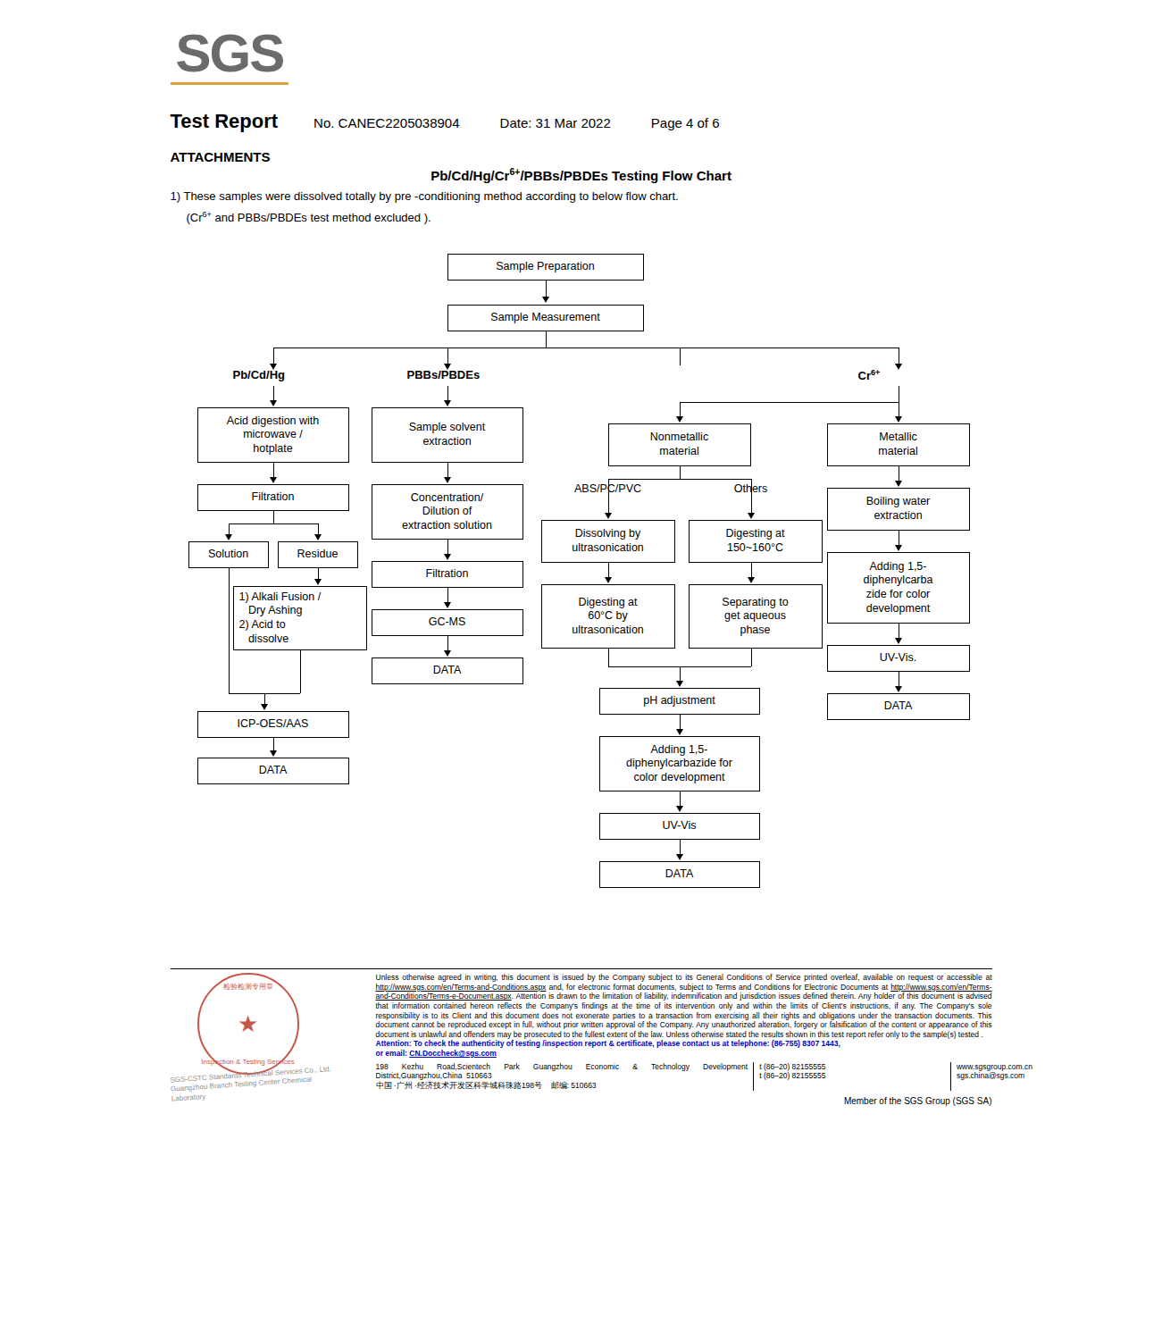SGS
Test Report No. CANEC2205038904 Date: 31 Mar 2022 Page 4 of 6
ATTACHMENTS
Pb/Cd/Hg/Cr6+/PBBs/PBDEs Testing Flow Chart
1) These samples were dissolved totally by pre -conditioning method according to below flow chart.
(Cr6+ and PBBs/PBDEs test method excluded ).
Sample Preparation
Sample Measurement
Pb/Cd/Hg
PBBs/PBDEs
Cr6+
Acid digestion with
microwave /
hotplate
Sample solvent
extraction
Nonmetallic
material
Metallic
material
Filtration
Solution
Residue
1) Alkali Fusion /
Dry Ashing
2) Acid to
dissolve
ICP-OES/AAS
DATA
Concentration/
Dilution of
extraction solution
Filtration
GC-MS
DATA
ABS/PC/PVC
Others
Dissolving by
ultrasonication
Digesting at
150~160°C
Digesting at
60°C by
ultrasonication
Separating to
get aqueous
phase
pH adjustment
Adding 1,5-
diphenylcarbazide for
color development
UV-Vis
DATA
Boiling water
extraction
Adding 1,5-
diphenylcarba
zide for color
development
UV-Vis.
DATA
检验检测专用章
★
Inspection & Testing Services
SGS-CSTC Standards Technical Services Co., Ltd.
Guangzhou Branch Testing Center Chemical Laboratory
Unless otherwise agreed in writing, this document is issued by the Company subject to its General Conditions of Service printed overleaf, available on request or accessible at http://www.sgs.com/en/Terms-and-Conditions.aspx and, for electronic format documents, subject to Terms and Conditions for Electronic Documents at http://www.sgs.com/en/Terms-and-Conditions/Terms-e-Document.aspx. Attention is drawn to the limitation of liability, indemnification and jurisdiction issues defined therein. Any holder of this document is advised that information contained hereon reflects the Company's findings at the time of its intervention only and within the limits of Client's instructions, if any. The Company's sole responsibility is to its Client and this document does not exonerate parties to a transaction from exercising all their rights and obligations under the transaction documents. This document cannot be reproduced except in full, without prior written approval of the Company. Any unauthorized alteration, forgery or falsification of the content or appearance of this document is unlawful and offenders may be prosecuted to the fullest extent of the law. Unless otherwise stated the results shown in this test report refer only to the sample(s) tested .
Attention: To check the authenticity of testing /inspection report & certificate, please contact us at telephone: (86-755) 8307 1443,
or email: CN.Doccheck@sgs.com
| 198 Kezhu Road,Scientech Park Guangzhou Economic & Technology Development District,Guangzhou,China 510663 中国 ·广州 ·经济技术开发区科学城科珠路198号 邮编: 510663 | t (86–20) 82155555 t (86–20) 82155555 | www.sgsgroup.com.cn sgs.china@sgs.com |
Member of the SGS Group (SGS SA)